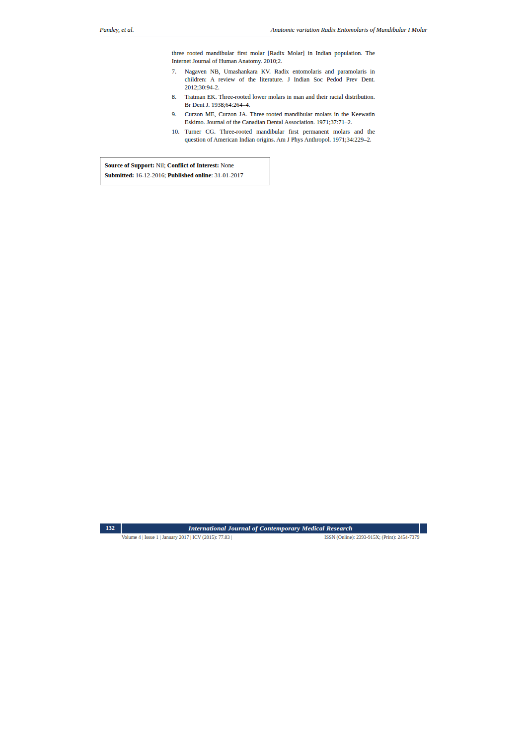Pandey, et al.
Anatomic variation Radix Entomolaris of Mandibular I Molar
three rooted mandibular first molar [Radix Molar] in Indian population. The Internet Journal of Human Anatomy. 2010;2.
7. Nagaven NB, Umashankara KV. Radix entomolaris and paramolaris in children: A review of the literature. J Indian Soc Pedod Prev Dent. 2012;30:94-2.
8. Tratman EK. Three-rooted lower molars in man and their racial distribution. Br Dent J. 1938;64:264–4.
9. Curzon ME, Curzon JA. Three-rooted mandibular molars in the Keewatin Eskimo. Journal of the Canadian Dental Association. 1971;37:71–2.
10. Turner CG. Three-rooted mandibular first permanent molars and the question of American Indian origins. Am J Phys Anthropol. 1971;34:229–2.
Source of Support: Nil; Conflict of Interest: None
Submitted: 16-12-2016; Published online: 31-01-2017
132
International Journal of Contemporary Medical Research
Volume 4 | Issue 1 | January 2017 | ICV (2015): 77.83 |
ISSN (Online): 2393-915X; (Print): 2454-7379